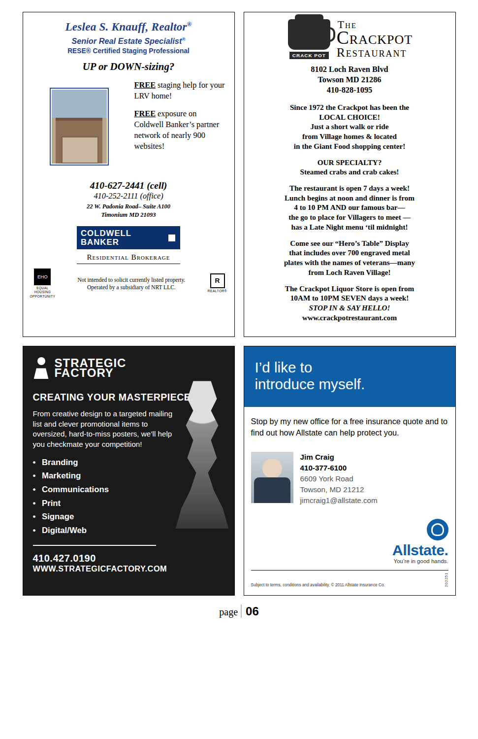Leslea S. Knauff, Realtor®
Senior Real Estate Specialist®
RESE® Certified Staging Professional
UP or DOWN-sizing?
FREE staging help for your LRV home!
FREE exposure on Coldwell Banker’s partner network of nearly 900 websites!
410-627-2441 (cell) 410-252-2111 (office) 22 W. Padonia Road– Suite A100
Timonium MD 21093
COLDWELL
BANKER
Residential Brokerage
EHO
EQUAL HOUSING
OPPORTUNITY
Not intended to solicit currently listed property.
Operated by a subsidiary of NRT LLC.
R
REALTOR®
CRACK POT
The Crackpot Restaurant
8102 Loch Raven Blvd
Towson MD 21286
410-828-1095
Since 1972 the Crackpot has been the
LOCAL CHOICE!
Just a short walk or ride
from Village homes & located
in the Giant Food shopping center!
OUR SPECIALTY?
Steamed crabs and crab cakes!
The restaurant is open 7 days a week!
Lunch begins at noon and dinner is from
4 to 10 PM AND our famous bar—
the go to place for Villagers to meet —
has a Late Night menu ‘til midnight!
Come see our “Hero’s Table” Display
that includes over 700 engraved metal
plates with the names of veterans—many
from Loch Raven Village!
The Crackpot Liquor Store is open from
10AM to 10PM SEVEN days a week!
STOP IN & SAY HELLO!
www.crackpotrestaurant.com
STRATEGIC FACTORY
Creating your masterpiece.
From creative design to a targeted mailing list and clever promotional items to oversized, hard-to-miss posters, we’ll help you checkmate your competition!
Branding
Marketing
Communications
Print
Signage
Digital/Web
410.427.0190 WWW.STRATEGICFACTORY.COM
I’d like to
introduce myself.
Stop by my new office for a free insurance quote and to find out how Allstate can help protect you.
Jim Craig
410-377-6100
6609 York Road
Towson, MD 21212
jimcraig1@allstate.com
Allstate.
You’re in good hands.
Subject to terms, conditions and availability. © 2011 Allstate Insurance Co. 202251
page 06